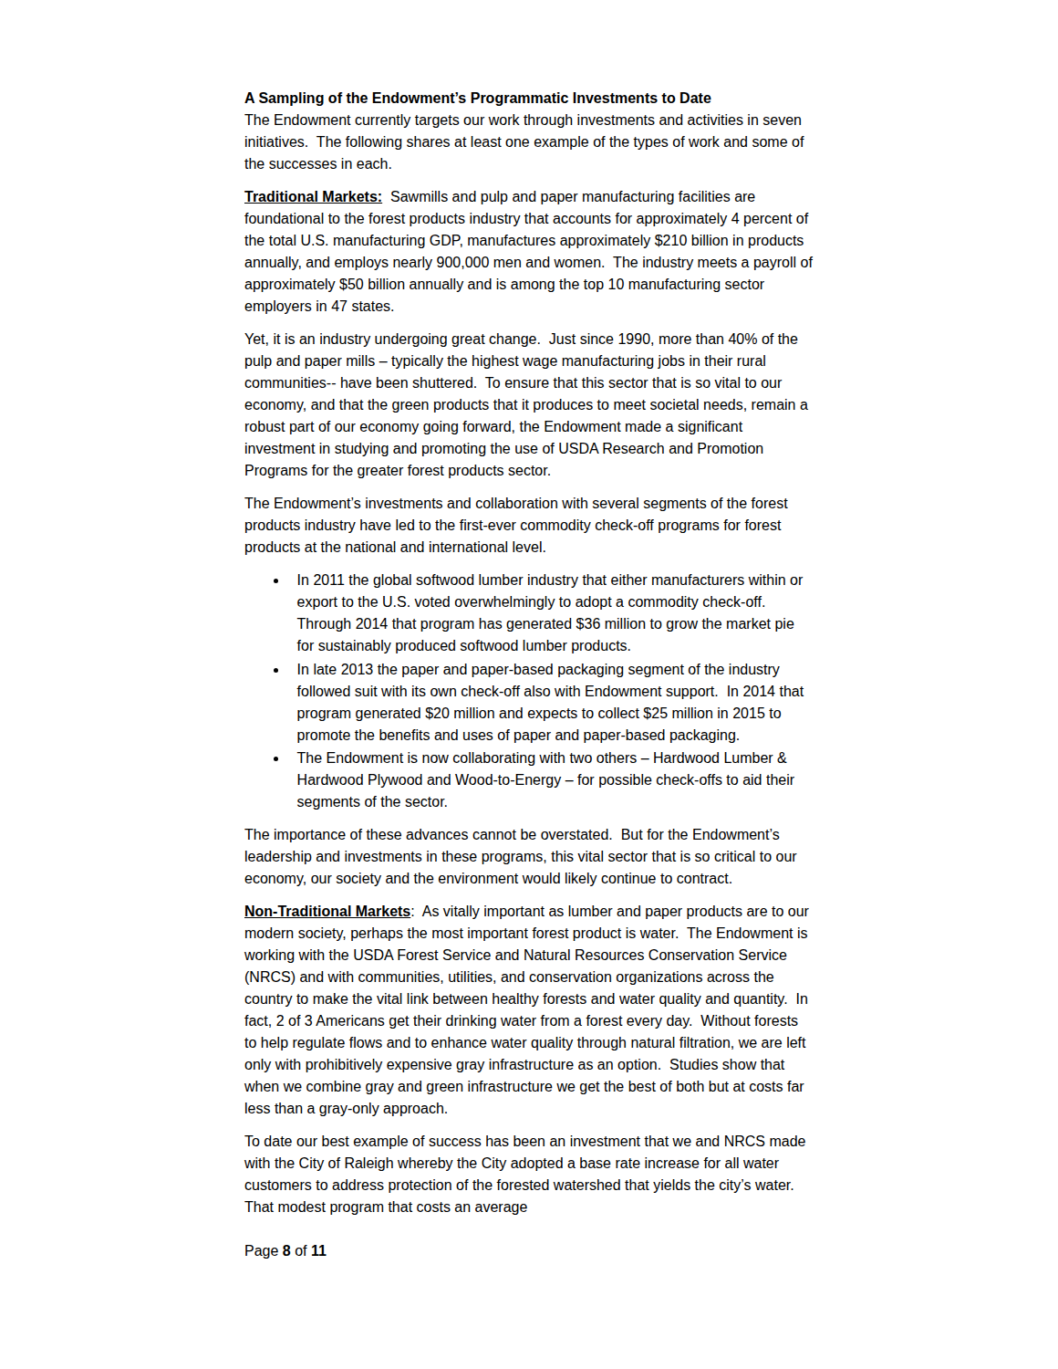A Sampling of the Endowment’s Programmatic Investments to Date
The Endowment currently targets our work through investments and activities in seven initiatives. The following shares at least one example of the types of work and some of the successes in each.
Traditional Markets: Sawmills and pulp and paper manufacturing facilities are foundational to the forest products industry that accounts for approximately 4 percent of the total U.S. manufacturing GDP, manufactures approximately $210 billion in products annually, and employs nearly 900,000 men and women. The industry meets a payroll of approximately $50 billion annually and is among the top 10 manufacturing sector employers in 47 states.
Yet, it is an industry undergoing great change. Just since 1990, more than 40% of the pulp and paper mills – typically the highest wage manufacturing jobs in their rural communities-- have been shuttered. To ensure that this sector that is so vital to our economy, and that the green products that it produces to meet societal needs, remain a robust part of our economy going forward, the Endowment made a significant investment in studying and promoting the use of USDA Research and Promotion Programs for the greater forest products sector.
The Endowment’s investments and collaboration with several segments of the forest products industry have led to the first-ever commodity check-off programs for forest products at the national and international level.
In 2011 the global softwood lumber industry that either manufacturers within or export to the U.S. voted overwhelmingly to adopt a commodity check-off. Through 2014 that program has generated $36 million to grow the market pie for sustainably produced softwood lumber products.
In late 2013 the paper and paper-based packaging segment of the industry followed suit with its own check-off also with Endowment support. In 2014 that program generated $20 million and expects to collect $25 million in 2015 to promote the benefits and uses of paper and paper-based packaging.
The Endowment is now collaborating with two others – Hardwood Lumber & Hardwood Plywood and Wood-to-Energy – for possible check-offs to aid their segments of the sector.
The importance of these advances cannot be overstated. But for the Endowment’s leadership and investments in these programs, this vital sector that is so critical to our economy, our society and the environment would likely continue to contract.
Non-Traditional Markets: As vitally important as lumber and paper products are to our modern society, perhaps the most important forest product is water. The Endowment is working with the USDA Forest Service and Natural Resources Conservation Service (NRCS) and with communities, utilities, and conservation organizations across the country to make the vital link between healthy forests and water quality and quantity. In fact, 2 of 3 Americans get their drinking water from a forest every day. Without forests to help regulate flows and to enhance water quality through natural filtration, we are left only with prohibitively expensive gray infrastructure as an option. Studies show that when we combine gray and green infrastructure we get the best of both but at costs far less than a gray-only approach.
To date our best example of success has been an investment that we and NRCS made with the City of Raleigh whereby the City adopted a base rate increase for all water customers to address protection of the forested watershed that yields the city’s water. That modest program that costs an average
Page 8 of 11